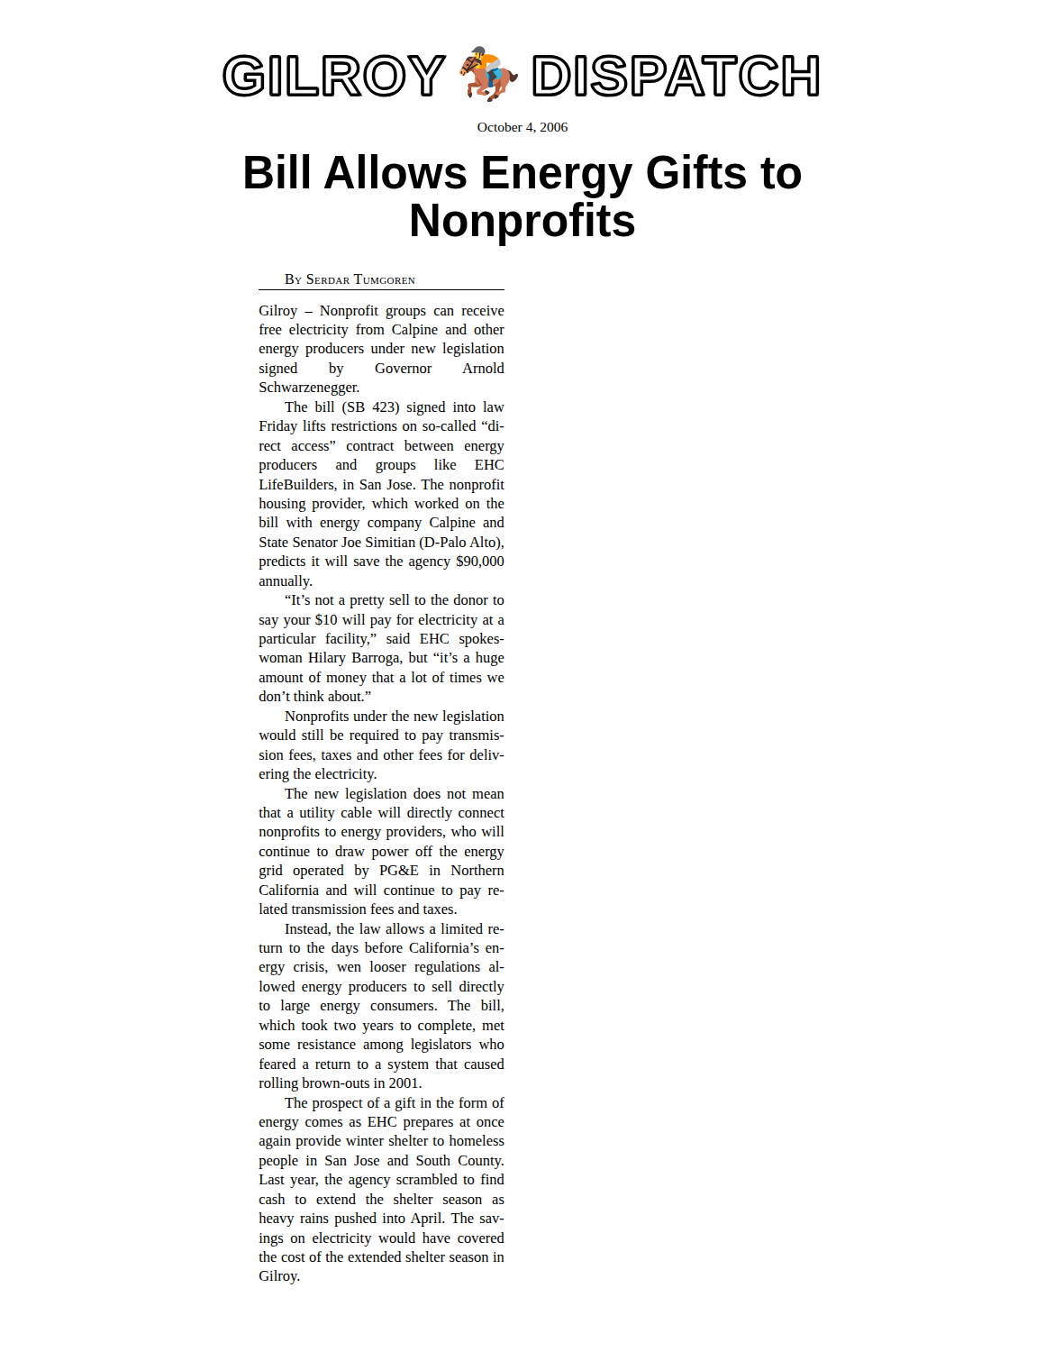GILROY 🏇 DISPATCH
October 4, 2006
Bill Allows Energy Gifts to Nonprofits
By Serdar Tumgoren
Gilroy – Nonprofit groups can receive free electricity from Calpine and other energy producers under new legislation signed by Governor Arnold Schwarzenegger.
The bill (SB 423) signed into law Friday lifts restrictions on so-called “direct access” contract between energy producers and groups like EHC LifeBuilders, in San Jose. The nonprofit housing provider, which worked on the bill with energy company Calpine and State Senator Joe Simitian (D-Palo Alto), predicts it will save the agency $90,000 annually.
“It’s not a pretty sell to the donor to say your $10 will pay for electricity at a particular facility,” said EHC spokeswoman Hilary Barroga, but “it’s a huge amount of money that a lot of times we don’t think about.”
Nonprofits under the new legislation would still be required to pay transmission fees, taxes and other fees for delivering the electricity.
The new legislation does not mean that a utility cable will directly connect nonprofits to energy providers, who will continue to draw power off the energy grid operated by PG&E in Northern California and will continue to pay related transmission fees and taxes.
Instead, the law allows a limited return to the days before California’s energy crisis, wen looser regulations allowed energy producers to sell directly to large energy consumers. The bill, which took two years to complete, met some resistance among legislators who feared a return to a system that caused rolling brown-outs in 2001.
The prospect of a gift in the form of energy comes as EHC prepares at once again provide winter shelter to homeless people in San Jose and South County. Last year, the agency scrambled to find cash to extend the shelter season as heavy rains pushed into April. The savings on electricity would have covered the cost of the extended shelter season in Gilroy.